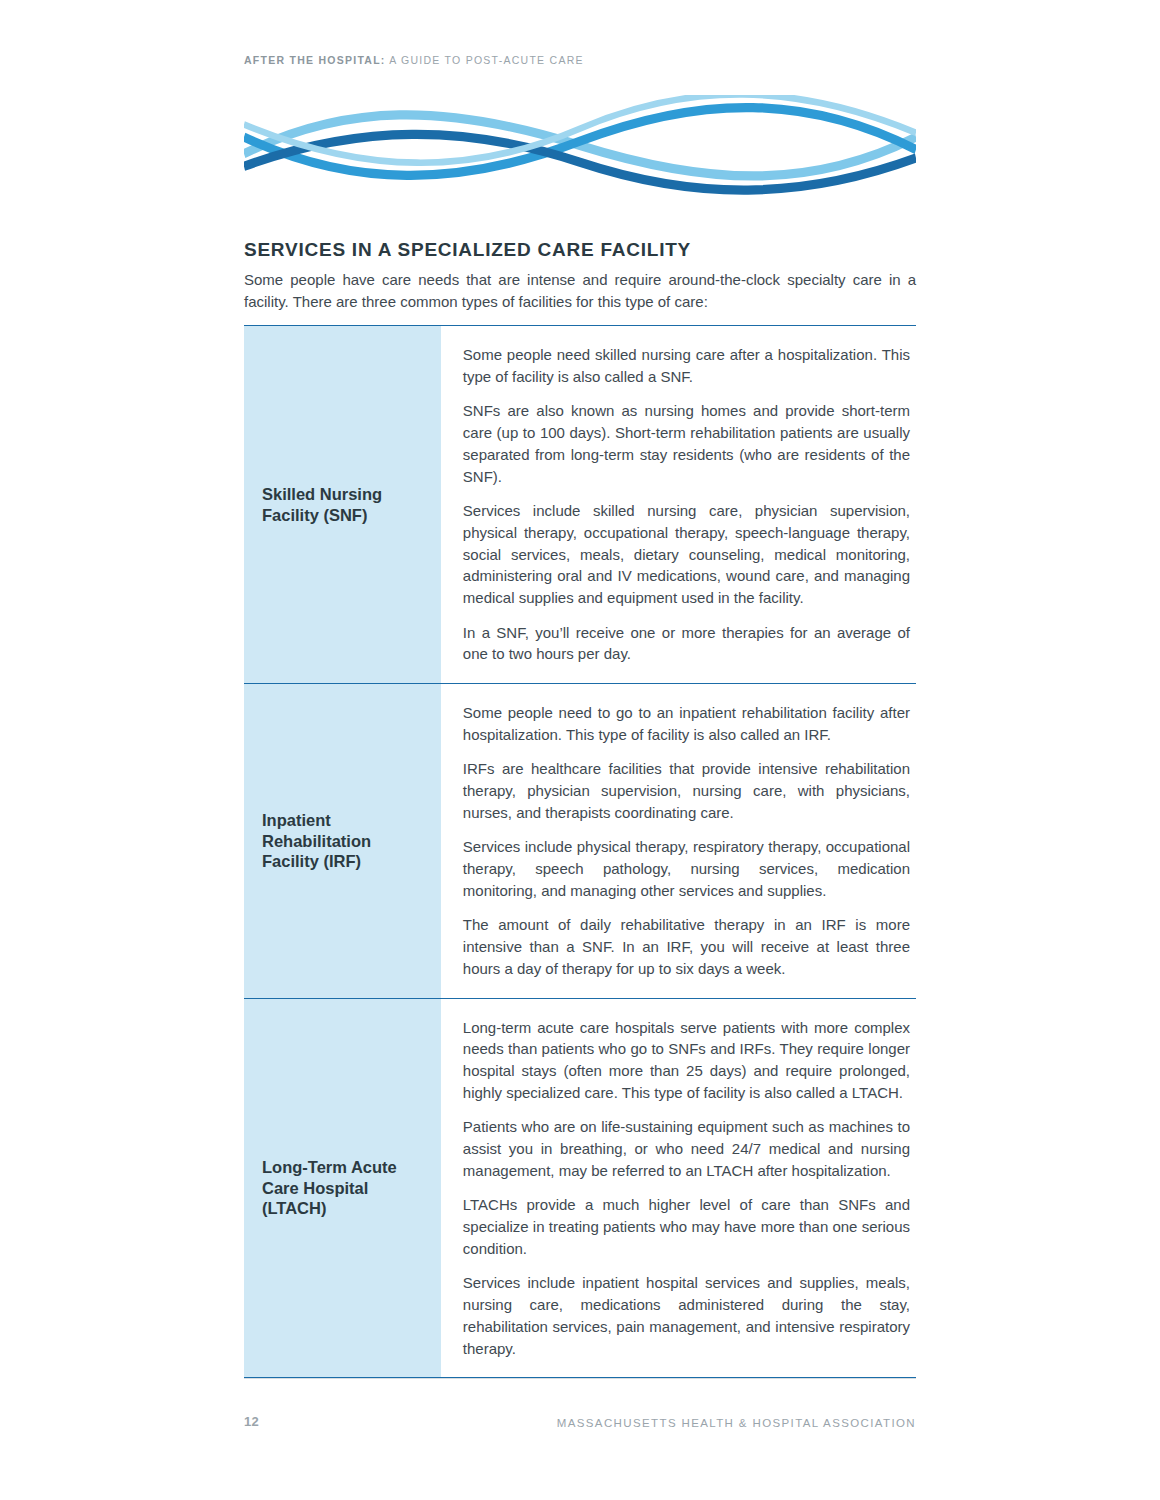AFTER THE HOSPITAL: A GUIDE TO POST-ACUTE CARE
Services in a Specialized Care Facility
Some people have care needs that are intense and require around-the-clock specialty care in a facility. There are three common types of facilities for this type of care:
| Skilled Nursing Facility (SNF) | Some people need skilled nursing care after a hospitalization. This type of facility is also called a SNF. SNFs are also known as nursing homes and provide short-term care (up to 100 days). Short-term rehabilitation patients are usually separated from long-term stay residents (who are residents of the SNF). Services include skilled nursing care, physician supervision, physical therapy, occupational therapy, speech-language therapy, social services, meals, dietary counseling, medical monitoring, administering oral and IV medications, wound care, and managing medical supplies and equipment used in the facility. In a SNF, you’ll receive one or more therapies for an average of one to two hours per day. |
| Inpatient Rehabilitation Facility (IRF) | Some people need to go to an inpatient rehabilitation facility after hospitalization. This type of facility is also called an IRF. IRFs are healthcare facilities that provide intensive rehabilitation therapy, physician supervision, nursing care, with physicians, nurses, and therapists coordinating care. Services include physical therapy, respiratory therapy, occupational therapy, speech pathology, nursing services, medication monitoring, and managing other services and supplies. The amount of daily rehabilitative therapy in an IRF is more intensive than a SNF. In an IRF, you will receive at least three hours a day of therapy for up to six days a week. |
| Long-Term Acute Care Hospital (LTACH) | Long-term acute care hospitals serve patients with more complex needs than patients who go to SNFs and IRFs. They require longer hospital stays (often more than 25 days) and require prolonged, highly specialized care. This type of facility is also called a LTACH. Patients who are on life-sustaining equipment such as machines to assist you in breathing, or who need 24/7 medical and nursing management, may be referred to an LTACH after hospitalization. LTACHs provide a much higher level of care than SNFs and specialize in treating patients who may have more than one serious condition. Services include inpatient hospital services and supplies, meals, nursing care, medications administered during the stay, rehabilitation services, pain management, and intensive respiratory therapy. |
12 Massachusetts Health & Hospital Association